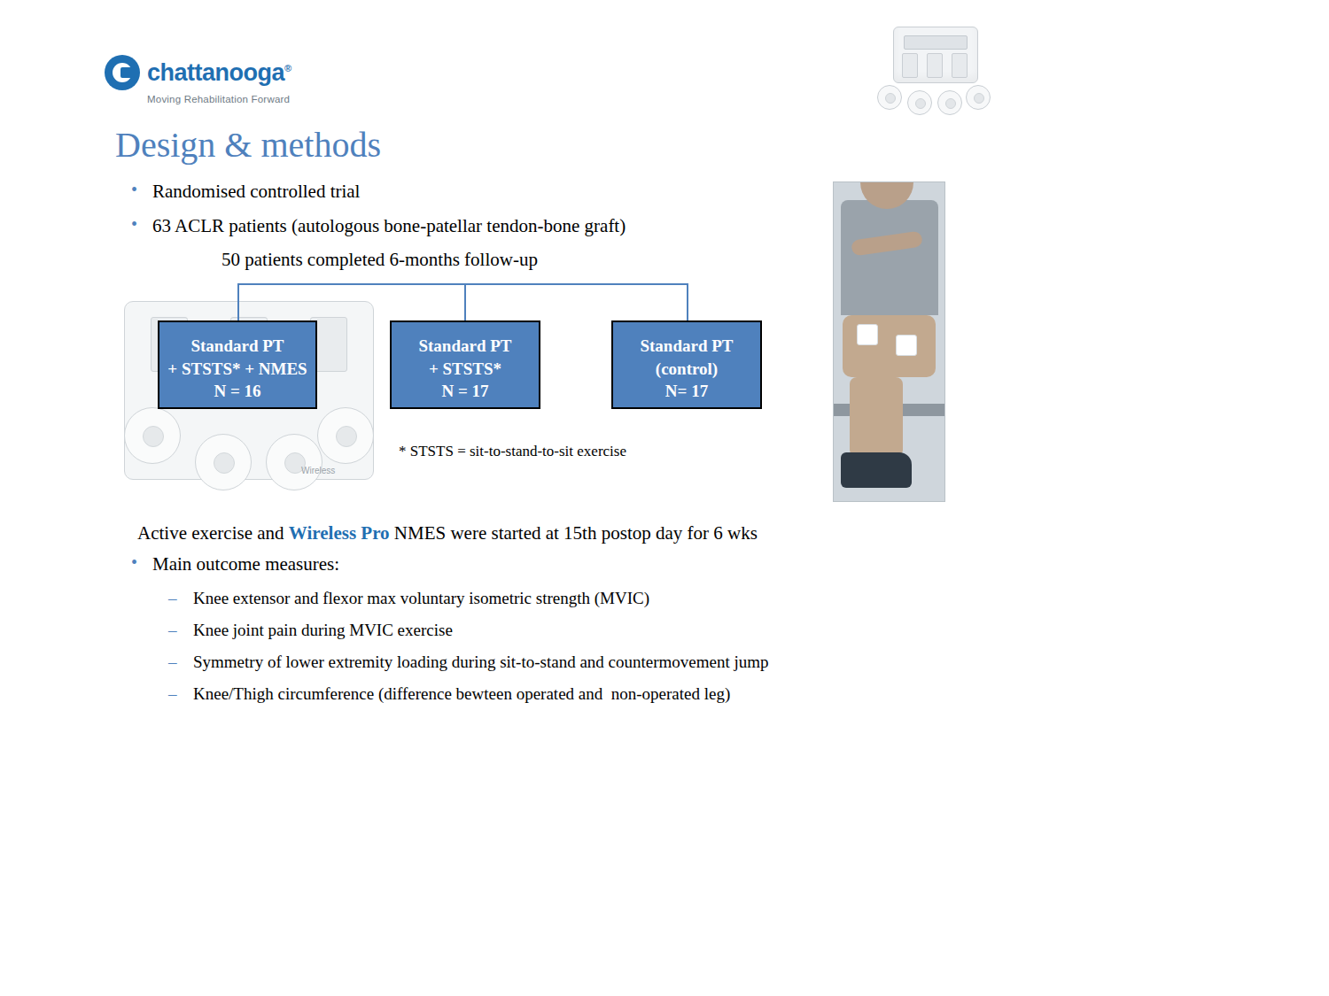chattanooga®
Moving Rehabilitation Forward
Design & methods
Randomised controlled trial
63 ACLR patients (autologous bone-patellar tendon-bone graft)
50 patients completed 6-months follow-up
Wireless
Standard PT
+ STSTS* + NMES
N = 16
Standard PT
+ STSTS*
N = 17
Standard PT
(control)
N= 17
* STSTS = sit-to-stand-to-sit exercise
Active exercise and Wireless Pro NMES were started at 15th postop day for 6 wks
Main outcome measures:
Knee extensor and flexor max voluntary isometric strength (MVIC)
Knee joint pain during MVIC exercise
Symmetry of lower extremity loading during sit-to-stand and countermovement jump
Knee/Thigh circumference (difference bewteen operated and non-operated leg)